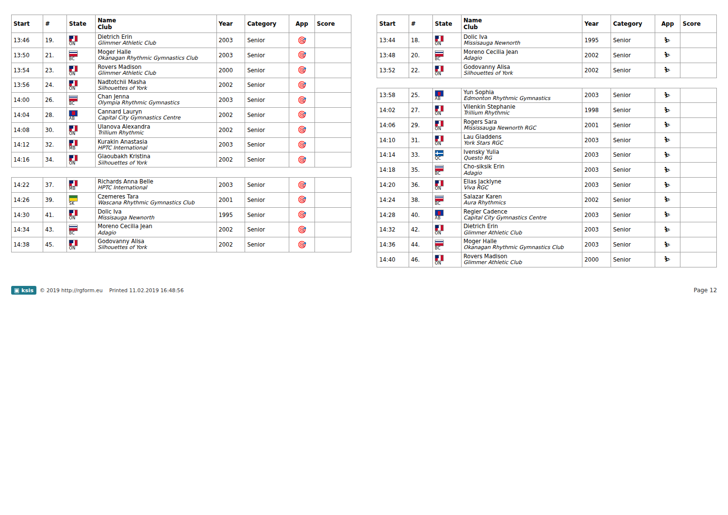| Start | # | State | Name Club | Year | Category | App | Score |
| --- | --- | --- | --- | --- | --- | --- | --- |
| 13:46 | 19. | ON | Dietrich Erin Glimmer Athletic Club | 2003 | Senior | 🎯 | |
| 13:50 | 21. | BC | Moger Halle Okanagan Rhythmic Gymnastics Club | 2003 | Senior | 🎯 | |
| 13:54 | 23. | ON | Rovers Madison Glimmer Athletic Club | 2000 | Senior | 🎯 | |
| 13:56 | 24. | ON | Nadtotchii Masha Silhouettes of York | 2002 | Senior | 🎯 | |
| 14:00 | 26. | BC | Chan Jenna Olympia Rhythmic Gymnastics | 2003 | Senior | 🎯 | |
| 14:04 | 28. | AB | Cannard Lauryn Capital City Gymnastics Centre | 2002 | Senior | 🎯 | |
| 14:08 | 30. | ON | Ulanova Alexandra Trillium Rhythmic | 2002 | Senior | 🎯 | |
| 14:12 | 32. | MB | Kurakin Anastasia HPTC International | 2003 | Senior | 🎯 | |
| 14:16 | 34. | ON | Glaoubakh Kristina Silhouettes of York | 2002 | Senior | 🎯 | |
| 14:22 | 37. | MB | Richards Anna Belle HPTC International | 2003 | Senior | 🎯 | |
| 14:26 | 39. | SK | Czemeres Tara Wascana Rhythmic Gymnastics Club | 2001 | Senior | 🎯 | |
| 14:30 | 41. | ON | Dolic Iva Missisauga Newnorth | 1995 | Senior | 🎯 | |
| 14:34 | 43. | BC | Moreno Cecilia Jean Adagio | 2002 | Senior | 🎯 | |
| 14:38 | 45. | ON | Godovanny Alisa Silhouettes of York | 2002 | Senior | 🎯 | |
| Start | # | State | Name Club | Year | Category | App | Score |
| --- | --- | --- | --- | --- | --- | --- | --- |
| 13:44 | 18. | ON | Dolic Iva Missisauga Newnorth | 1995 | Senior | ⛷ | |
| 13:48 | 20. | BC | Moreno Cecilia Jean Adagio | 2002 | Senior | ⛷ | |
| 13:52 | 22. | ON | Godovanny Alisa Silhouettes of York | 2002 | Senior | ⛷ | |
| 13:58 | 25. | AB | Yun Sophia Edmonton Rhythmic Gymnastics | 2003 | Senior | ⛷ | |
| 14:02 | 27. | ON | Vilenkin Stephanie Trillium Rhythmic | 1998 | Senior | ⛷ | |
| 14:06 | 29. | ON | Rogers Sara Mississauga Newnorth RGC | 2001 | Senior | ⛷ | |
| 14:10 | 31. | ON | Lau Gladdens York Stars RGC | 2003 | Senior | ⛷ | |
| 14:14 | 33. | QC | Ivensky Yulia Questo RG | 2003 | Senior | ⛷ | |
| 14:18 | 35. | BC | Cho-siksik Erin Adagio | 2003 | Senior | ⛷ | |
| 14:20 | 36. | ON | Elias Jacklyne Viva RGC | 2003 | Senior | ⛷ | |
| 14:24 | 38. | BC | Salazar Karen Aura Rhythmics | 2002 | Senior | ⛷ | |
| 14:28 | 40. | AB | Regier Cadence Capital City Gymnastics Centre | 2003 | Senior | ⛷ | |
| 14:32 | 42. | ON | Dietrich Erin Glimmer Athletic Club | 2003 | Senior | ⛷ | |
| 14:36 | 44. | BC | Moger Halle Okanagan Rhythmic Gymnastics Club | 2003 | Senior | ⛷ | |
| 14:40 | 46. | ON | Rovers Madison Glimmer Athletic Club | 2000 | Senior | ⛷ | |
▣ksis © 2019 http://rgform.eu Printed 11.02.2019 16:48:56
Page 12